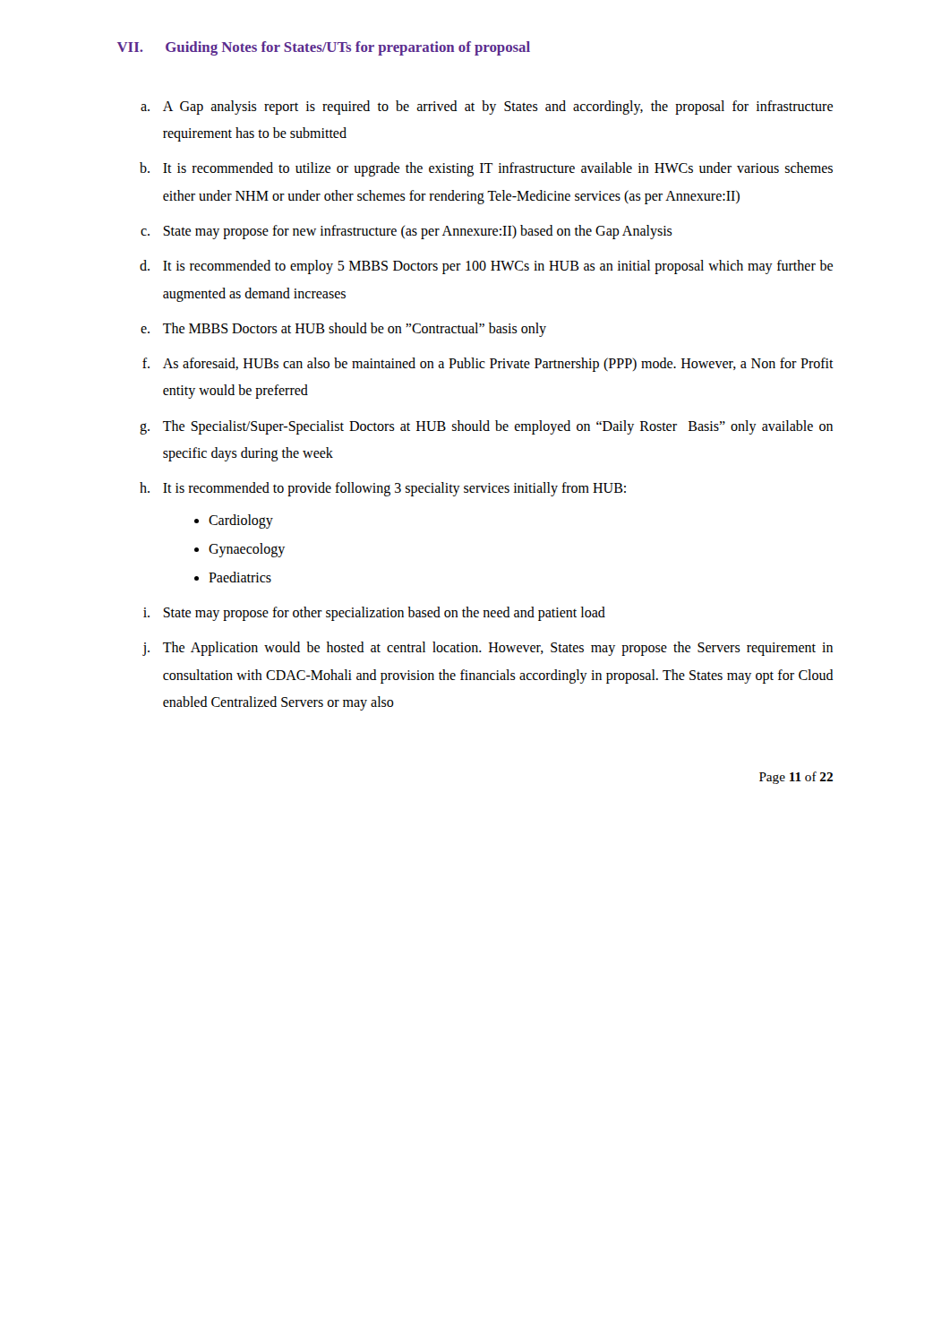VII. Guiding Notes for States/UTs for preparation of proposal
A Gap analysis report is required to be arrived at by States and accordingly, the proposal for infrastructure requirement has to be submitted
It is recommended to utilize or upgrade the existing IT infrastructure available in HWCs under various schemes either under NHM or under other schemes for rendering Tele-Medicine services (as per Annexure:II)
State may propose for new infrastructure (as per Annexure:II) based on the Gap Analysis
It is recommended to employ 5 MBBS Doctors per 100 HWCs in HUB as an initial proposal which may further be augmented as demand increases
The MBBS Doctors at HUB should be on ”Contractual” basis only
As aforesaid, HUBs can also be maintained on a Public Private Partnership (PPP) mode. However, a Non for Profit entity would be preferred
The Specialist/Super-Specialist Doctors at HUB should be employed on “Daily Roster Basis” only available on specific days during the week
It is recommended to provide following 3 speciality services initially from HUB:
Cardiology
Gynaecology
Paediatrics
State may propose for other specialization based on the need and patient load
The Application would be hosted at central location. However, States may propose the Servers requirement in consultation with CDAC-Mohali and provision the financials accordingly in proposal. The States may opt for Cloud enabled Centralized Servers or may also
Page 11 of 22